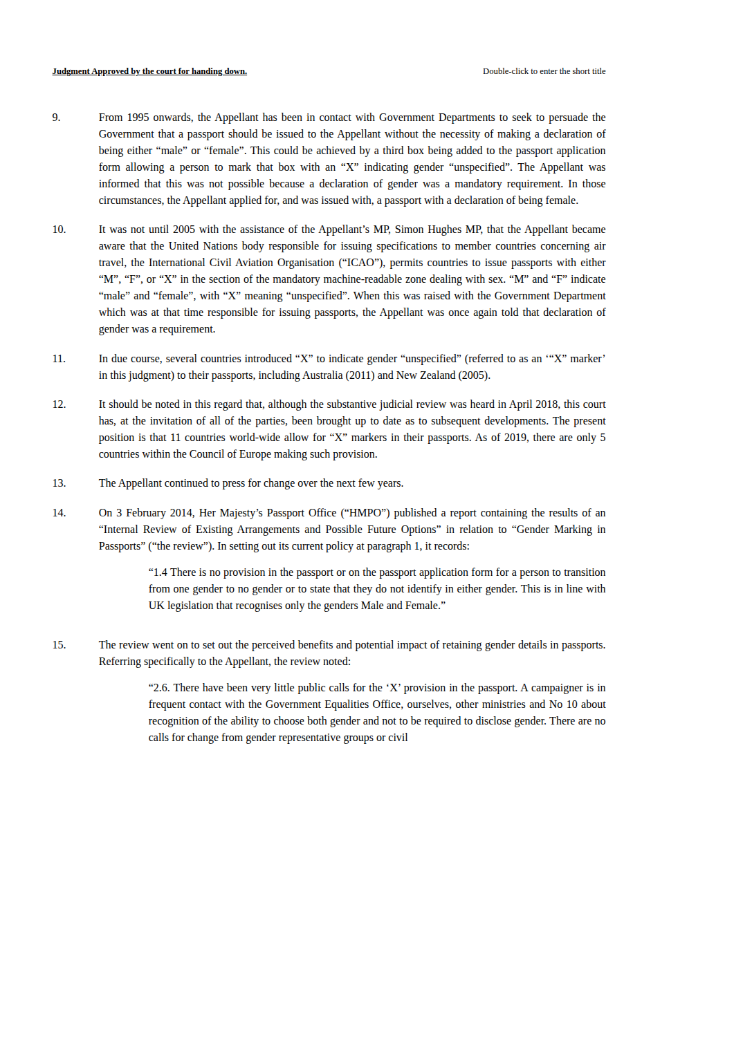Judgment Approved by the court for handing down. Double-click to enter the short title
9. From 1995 onwards, the Appellant has been in contact with Government Departments to seek to persuade the Government that a passport should be issued to the Appellant without the necessity of making a declaration of being either “male” or “female”. This could be achieved by a third box being added to the passport application form allowing a person to mark that box with an “X” indicating gender “unspecified”. The Appellant was informed that this was not possible because a declaration of gender was a mandatory requirement. In those circumstances, the Appellant applied for, and was issued with, a passport with a declaration of being female.
10. It was not until 2005 with the assistance of the Appellant’s MP, Simon Hughes MP, that the Appellant became aware that the United Nations body responsible for issuing specifications to member countries concerning air travel, the International Civil Aviation Organisation (“ICAO”), permits countries to issue passports with either “M”, “F”, or “X” in the section of the mandatory machine-readable zone dealing with sex. “M” and “F” indicate “male” and “female”, with “X” meaning “unspecified”. When this was raised with the Government Department which was at that time responsible for issuing passports, the Appellant was once again told that declaration of gender was a requirement.
11. In due course, several countries introduced “X” to indicate gender “unspecified” (referred to as an ‘“X” marker’ in this judgment) to their passports, including Australia (2011) and New Zealand (2005).
12. It should be noted in this regard that, although the substantive judicial review was heard in April 2018, this court has, at the invitation of all of the parties, been brought up to date as to subsequent developments. The present position is that 11 countries world-wide allow for “X” markers in their passports. As of 2019, there are only 5 countries within the Council of Europe making such provision.
13. The Appellant continued to press for change over the next few years.
14. On 3 February 2014, Her Majesty’s Passport Office (“HMPO”) published a report containing the results of an “Internal Review of Existing Arrangements and Possible Future Options” in relation to “Gender Marking in Passports” (“the review”). In setting out its current policy at paragraph 1, it records:
“1.4 There is no provision in the passport or on the passport application form for a person to transition from one gender to no gender or to state that they do not identify in either gender. This is in line with UK legislation that recognises only the genders Male and Female.”
15. The review went on to set out the perceived benefits and potential impact of retaining gender details in passports. Referring specifically to the Appellant, the review noted:
“2.6. There have been very little public calls for the ‘X’ provision in the passport. A campaigner is in frequent contact with the Government Equalities Office, ourselves, other ministries and No 10 about recognition of the ability to choose both gender and not to be required to disclose gender. There are no calls for change from gender representative groups or civil